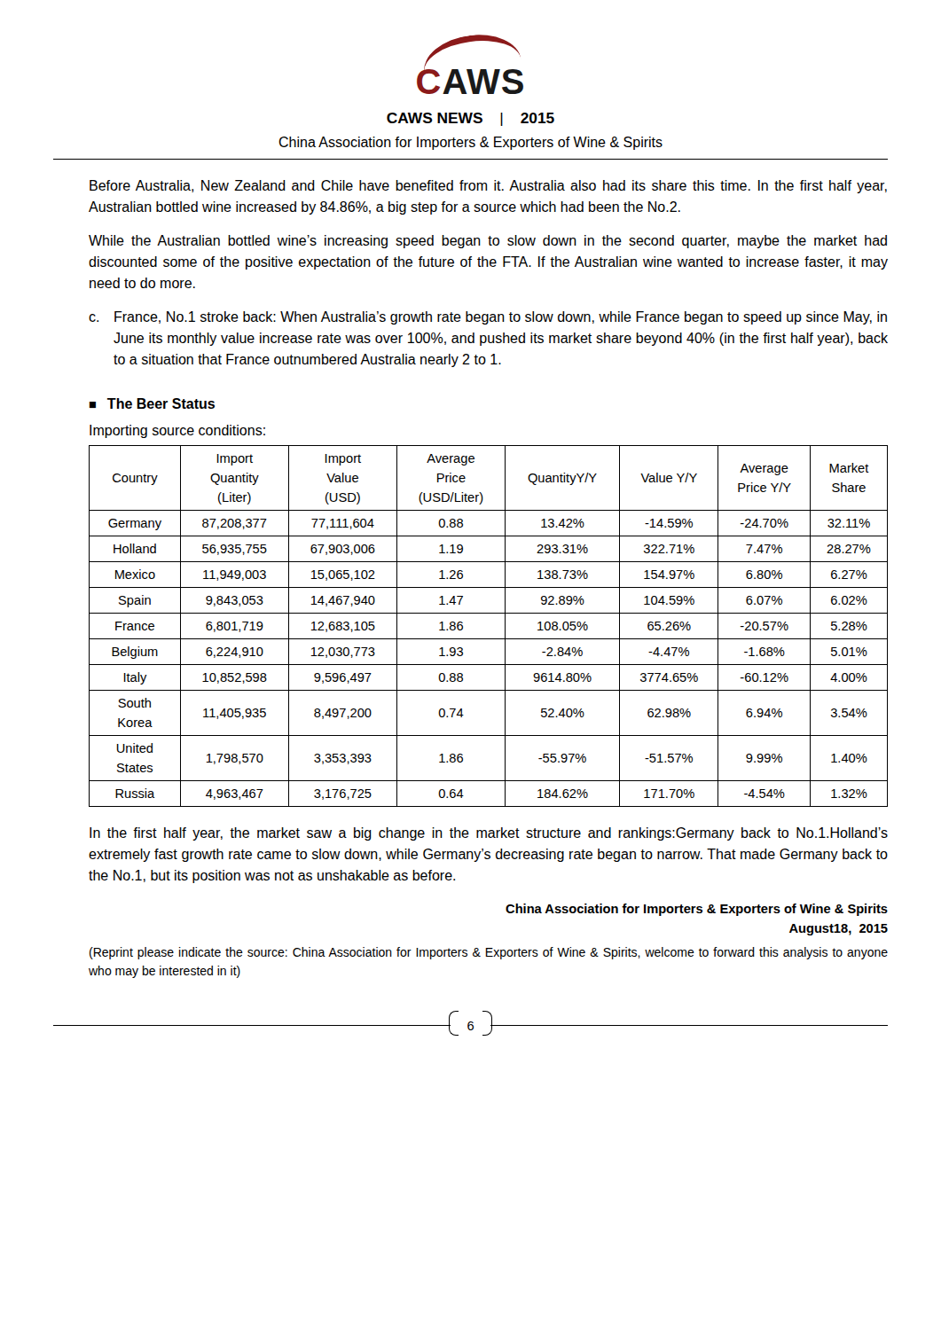CAWS
CAWS NEWS | 2015
China Association for Importers & Exporters of Wine & Spirits
Before Australia, New Zealand and Chile have benefited from it. Australia also had its share this time. In the first half year, Australian bottled wine increased by 84.86%, a big step for a source which had been the No.2.
While the Australian bottled wine’s increasing speed began to slow down in the second quarter, maybe the market had discounted some of the positive expectation of the future of the FTA. If the Australian wine wanted to increase faster, it may need to do more.
c.
France, No.1 stroke back: When Australia’s growth rate began to slow down, while France began to speed up since May, in June its monthly value increase rate was over 100%, and pushed its market share beyond 40% (in the first half year), back to a situation that France outnumbered Australia nearly 2 to 1.
The Beer Status
Importing source conditions:
| Country | Import Quantity (Liter) | Import Value (USD) | Average Price (USD/Liter) | QuantityY/Y | Value Y/Y | Average Price Y/Y | Market Share |
| --- | --- | --- | --- | --- | --- | --- | --- |
| Germany | 87,208,377 | 77,111,604 | 0.88 | 13.42% | -14.59% | -24.70% | 32.11% |
| Holland | 56,935,755 | 67,903,006 | 1.19 | 293.31% | 322.71% | 7.47% | 28.27% |
| Mexico | 11,949,003 | 15,065,102 | 1.26 | 138.73% | 154.97% | 6.80% | 6.27% |
| Spain | 9,843,053 | 14,467,940 | 1.47 | 92.89% | 104.59% | 6.07% | 6.02% |
| France | 6,801,719 | 12,683,105 | 1.86 | 108.05% | 65.26% | -20.57% | 5.28% |
| Belgium | 6,224,910 | 12,030,773 | 1.93 | -2.84% | -4.47% | -1.68% | 5.01% |
| Italy | 10,852,598 | 9,596,497 | 0.88 | 9614.80% | 3774.65% | -60.12% | 4.00% |
| South Korea | 11,405,935 | 8,497,200 | 0.74 | 52.40% | 62.98% | 6.94% | 3.54% |
| United States | 1,798,570 | 3,353,393 | 1.86 | -55.97% | -51.57% | 9.99% | 1.40% |
| Russia | 4,963,467 | 3,176,725 | 0.64 | 184.62% | 171.70% | -4.54% | 1.32% |
In the first half year, the market saw a big change in the market structure and rankings:Germany back to No.1.Holland’s extremely fast growth rate came to slow down, while Germany’s decreasing rate began to narrow. That made Germany back to the No.1, but its position was not as unshakable as before.
China Association for Importers & Exporters of Wine & Spirits
August18, 2015
(Reprint please indicate the source: China Association for Importers & Exporters of Wine & Spirits, welcome to forward this analysis to anyone who may be interested in it)
6